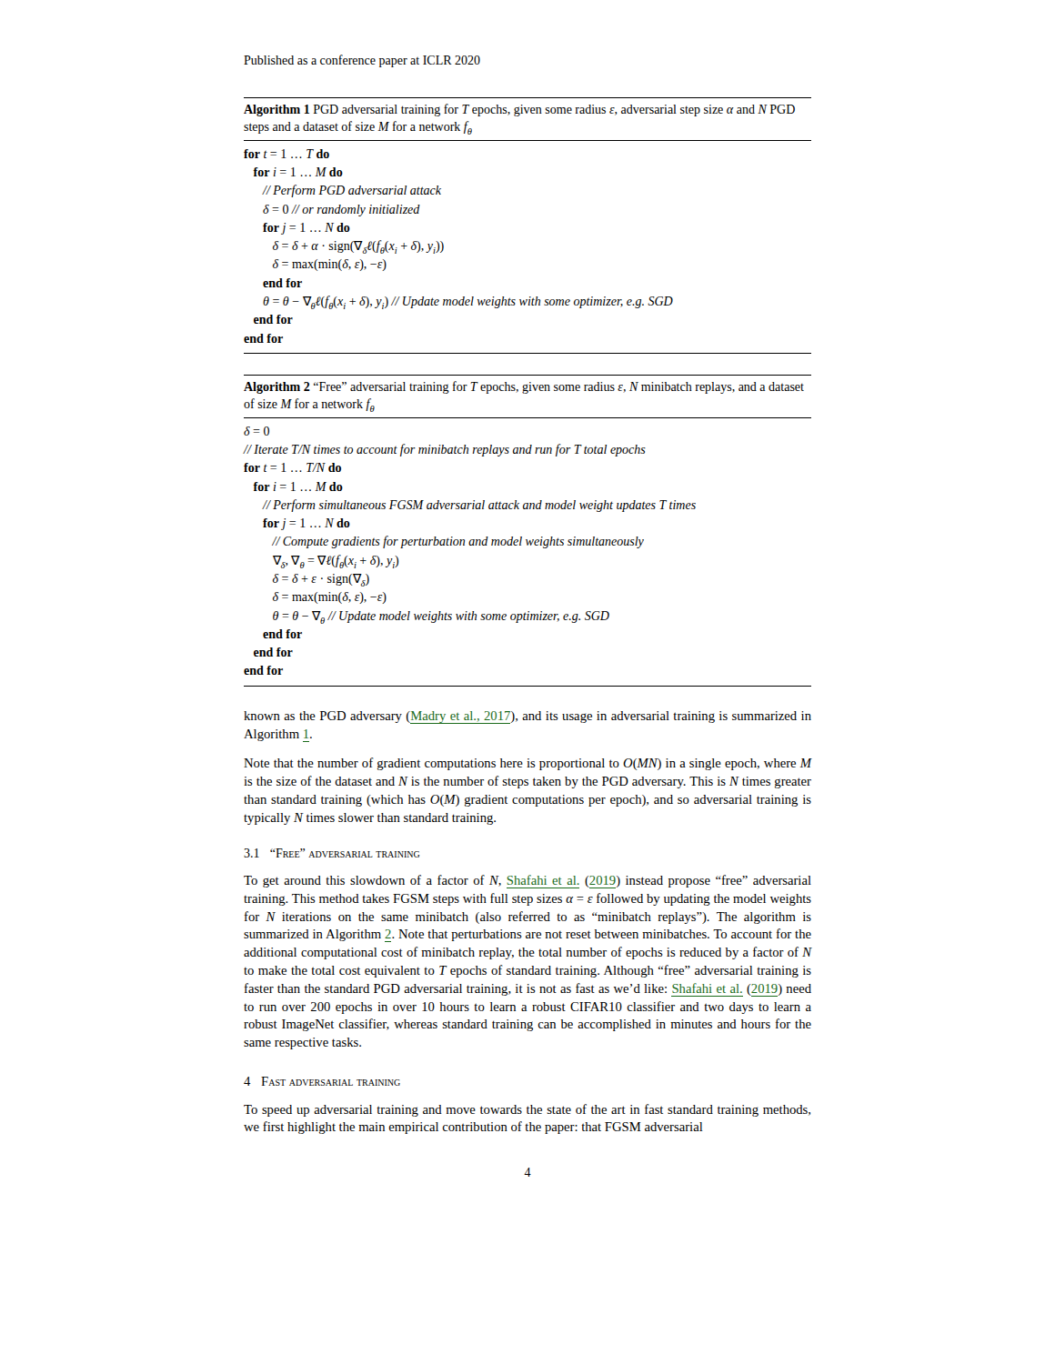Published as a conference paper at ICLR 2020
Algorithm 1 PGD adversarial training for T epochs, given some radius ε, adversarial step size α and N PGD steps and a dataset of size M for a network fθ
for t = 1 … T do
for i = 1 … M do
// Perform PGD adversarial attack
δ = 0 // or randomly initialized
for j = 1 … N do
δ = δ + α · sign(∇δℓ(fθ(xi + δ), yi))
δ = max(min(δ, ε), −ε)
end for
θ = θ − ∇θℓ(fθ(xi + δ), yi) // Update model weights with some optimizer, e.g. SGD
end for
end for
Algorithm 2 “Free” adversarial training for T epochs, given some radius ε, N minibatch replays, and a dataset of size M for a network fθ
δ = 0
// Iterate T/N times to account for minibatch replays and run for T total epochs
for t = 1 … T/N do
for i = 1 … M do
// Perform simultaneous FGSM adversarial attack and model weight updates T times
for j = 1 … N do
// Compute gradients for perturbation and model weights simultaneously
∇δ, ∇θ = ∇ℓ(fθ(xi + δ), yi)
δ = δ + ε · sign(∇δ)
δ = max(min(δ, ε), −ε)
θ = θ − ∇θ // Update model weights with some optimizer, e.g. SGD
end for
end for
end for
known as the PGD adversary (Madry et al., 2017), and its usage in adversarial training is summarized in Algorithm 1.
Note that the number of gradient computations here is proportional to O(MN) in a single epoch, where M is the size of the dataset and N is the number of steps taken by the PGD adversary. This is N times greater than standard training (which has O(M) gradient computations per epoch), and so adversarial training is typically N times slower than standard training.
3.1“Free” adversarial training
To get around this slowdown of a factor of N, Shafahi et al. (2019) instead propose “free” adversarial training. This method takes FGSM steps with full step sizes α = ε followed by updating the model weights for N iterations on the same minibatch (also referred to as “minibatch replays”). The algorithm is summarized in Algorithm 2. Note that perturbations are not reset between minibatches. To account for the additional computational cost of minibatch replay, the total number of epochs is reduced by a factor of N to make the total cost equivalent to T epochs of standard training. Although “free” adversarial training is faster than the standard PGD adversarial training, it is not as fast as we’d like: Shafahi et al. (2019) need to run over 200 epochs in over 10 hours to learn a robust CIFAR10 classifier and two days to learn a robust ImageNet classifier, whereas standard training can be accomplished in minutes and hours for the same respective tasks.
4 Fast adversarial training
To speed up adversarial training and move towards the state of the art in fast standard training methods, we first highlight the main empirical contribution of the paper: that FGSM adversarial
4